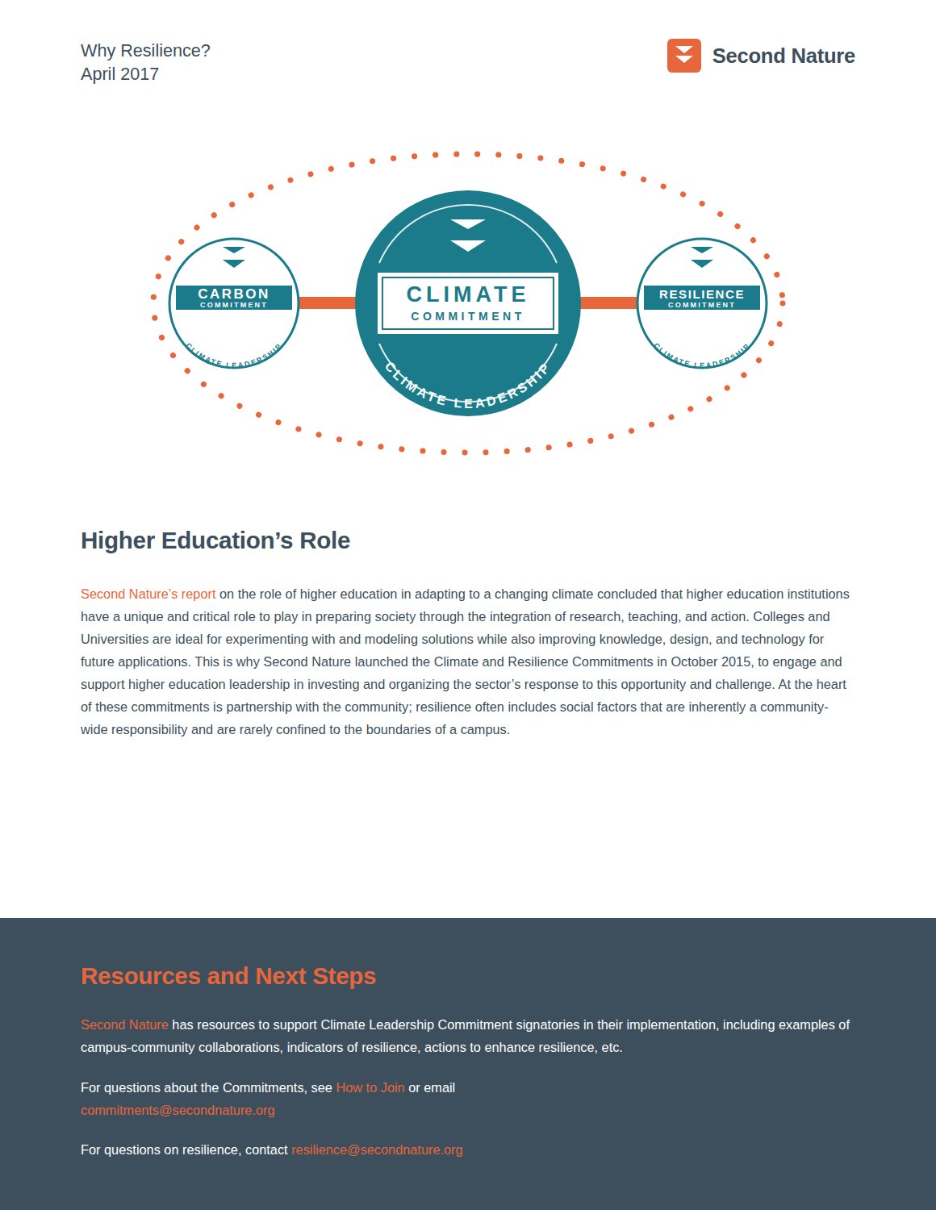Why Resilience?
April 2017
Second Nature
Climate Leadership Commitments diagram The Climate Commitment at center, linked to the Carbon Commitment on the left and the Resilience Commitment on the right, all encircled by a dotted ellipse labeled Climate Leadership. CARBON COMMITMENT CLIMATE LEADERSHIP RESILIENCE COMMITMENT CLIMATE LEADERSHIP CLIMATE COMMITMENT CLIMATE LEADERSHIP
Higher Education’s Role
Second Nature’s report on the role of higher education in adapting to a changing climate concluded that higher education institutions have a unique and critical role to play in preparing society through the integration of research, teaching, and action. Colleges and Universities are ideal for experimenting with and modeling solutions while also improving knowledge, design, and technology for future applications. This is why Second Nature launched the Climate and Resilience Commitments in October 2015, to engage and support higher education leadership in investing and organizing the sector’s response to this opportunity and challenge. At the heart of these commitments is partnership with the community; resilience often includes social factors that are inherently a community-wide responsibility and are rarely confined to the boundaries of a campus.
Resources and Next Steps
Second Nature has resources to support Climate Leadership Commitment signatories in their implementation, including examples of campus-community collaborations, indicators of resilience, actions to enhance resilience, etc.
For questions about the Commitments, see How to Join or email
commitments@secondnature.org
For questions on resilience, contact resilience@secondnature.org